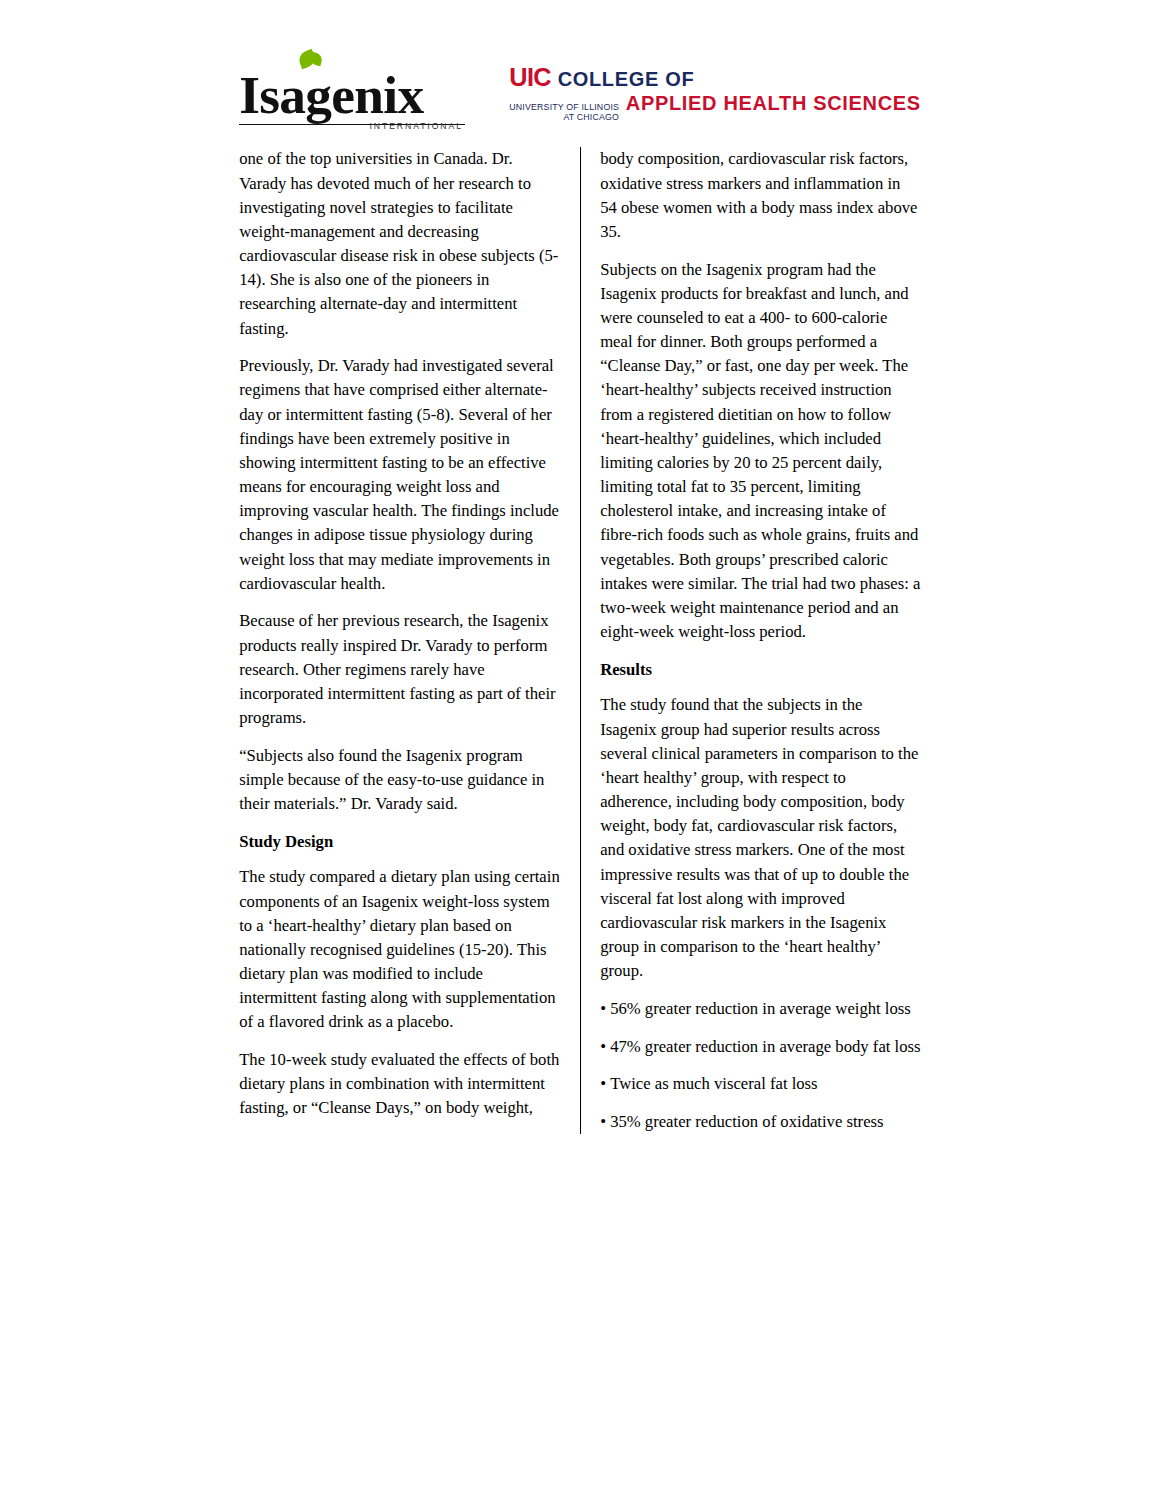Isagenix
INTERNATIONAL
UIC COLLEGE OF
UNIVERSITY OF ILLINOIS
AT CHICAGO APPLIED HEALTH SCIENCES
one of the top universities in Canada. Dr. Varady has devoted much of her research to investigating novel strategies to facilitate weight-management and decreasing cardiovascular disease risk in obese subjects (5-14). She is also one of the pioneers in researching alternate-day and intermittent fasting.
Previously, Dr. Varady had investigated several regimens that have comprised either alternate-day or intermittent fasting (5-8). Several of her findings have been extremely positive in showing intermittent fasting to be an effective means for encouraging weight loss and improving vascular health. The findings include changes in adipose tissue physiology during weight loss that may mediate improvements in cardiovascular health.
Because of her previous research, the Isagenix products really inspired Dr. Varady to perform research. Other regimens rarely have incorporated intermittent fasting as part of their programs.
“Subjects also found the Isagenix program simple because of the easy-to-use guidance in their materials.” Dr. Varady said.
Study Design
The study compared a dietary plan using certain components of an Isagenix weight-loss system to a ‘heart-healthy’ dietary plan based on nationally recognised guidelines (15-20). This dietary plan was modified to include intermittent fasting along with supplementation of a flavored drink as a placebo.
The 10-week study evaluated the effects of both dietary plans in combination with intermittent fasting, or “Cleanse Days,” on body weight, body composition, cardiovascular risk factors, oxidative stress markers and inflammation in 54 obese women with a body mass index above 35.
Subjects on the Isagenix program had the Isagenix products for breakfast and lunch, and were counseled to eat a 400- to 600-calorie meal for dinner. Both groups performed a “Cleanse Day,” or fast, one day per week. The ‘heart-healthy’ subjects received instruction from a registered dietitian on how to follow ‘heart-healthy’ guidelines, which included limiting calories by 20 to 25 percent daily, limiting total fat to 35 percent, limiting cholesterol intake, and increasing intake of fibre-rich foods such as whole grains, fruits and vegetables. Both groups’ prescribed caloric intakes were similar. The trial had two phases: a two-week weight maintenance period and an eight-week weight-loss period.
Results
The study found that the subjects in the Isagenix group had superior results across several clinical parameters in comparison to the ‘heart healthy’ group, with respect to adherence, including body composition, body weight, body fat, cardiovascular risk factors, and oxidative stress markers. One of the most impressive results was that of up to double the visceral fat lost along with improved cardiovascular risk markers in the Isagenix group in comparison to the ‘heart healthy’ group.
56% greater reduction in average weight loss
47% greater reduction in average body fat loss
Twice as much visceral fat loss
35% greater reduction of oxidative stress